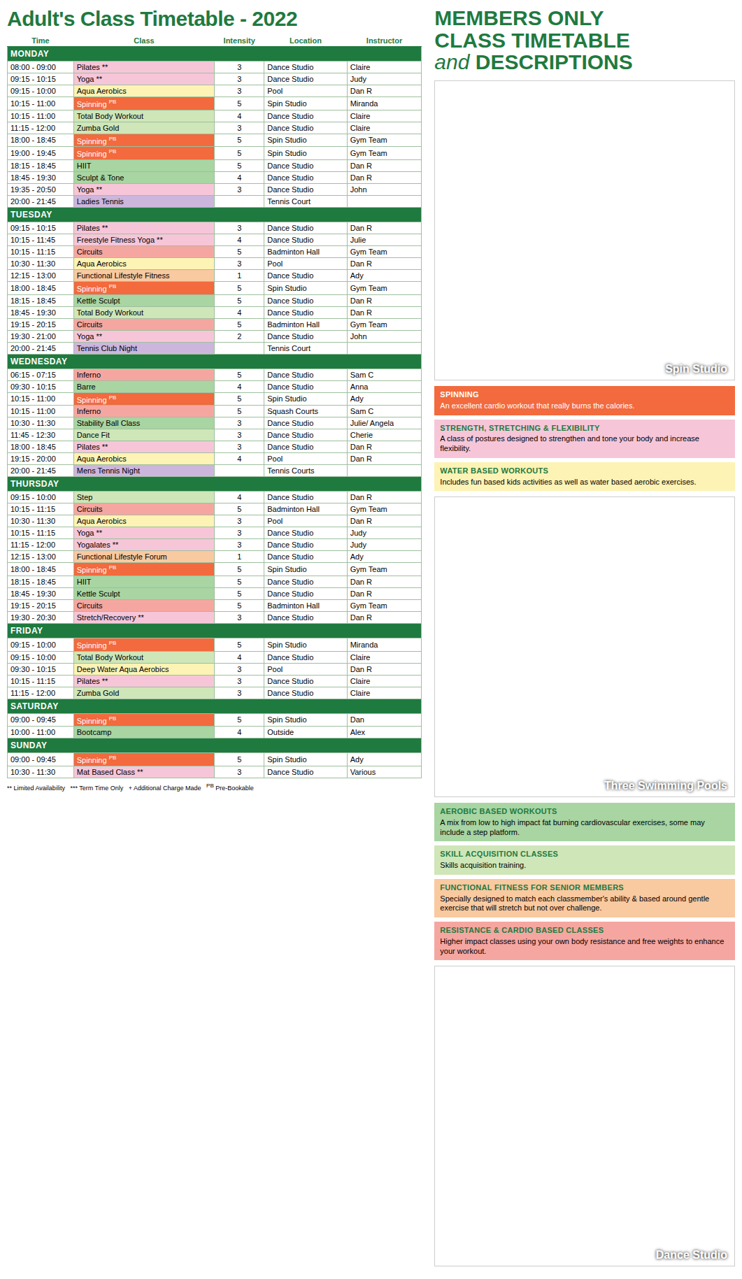Adult's Class Timetable - 2022
| Time | Class | Intensity | Location | Instructor |
| --- | --- | --- | --- | --- |
| MONDAY |
| 08:00 - 09:00 | Pilates ** | 3 | Dance Studio | Claire |
| 09:15 - 10:15 | Yoga ** | 3 | Dance Studio | Judy |
| 09:15 - 10:00 | Aqua Aerobics | 3 | Pool | Dan R |
| 10:15 - 11:00 | Spinning PB | 5 | Spin Studio | Miranda |
| 10:15 - 11:00 | Total Body Workout | 4 | Dance Studio | Claire |
| 11:15 - 12:00 | Zumba Gold | 3 | Dance Studio | Claire |
| 18:00 - 18:45 | Spinning PB | 5 | Spin Studio | Gym Team |
| 19:00 - 19:45 | Spinning PB | 5 | Spin Studio | Gym Team |
| 18:15 - 18:45 | HIIT | 5 | Dance Studio | Dan R |
| 18:45 - 19:30 | Sculpt & Tone | 4 | Dance Studio | Dan R |
| 19:35 - 20:50 | Yoga ** | 3 | Dance Studio | John |
| 20:00 - 21:45 | Ladies Tennis | | Tennis Court | |
| TUESDAY |
| 09:15 - 10:15 | Pilates ** | 3 | Dance Studio | Dan R |
| 10:15 - 11:45 | Freestyle Fitness Yoga ** | 4 | Dance Studio | Julie |
| 10:15 - 11:15 | Circuits | 5 | Badminton Hall | Gym Team |
| 10:30 - 11:30 | Aqua Aerobics | 3 | Pool | Dan R |
| 12:15 - 13:00 | Functional Lifestyle Fitness | 1 | Dance Studio | Ady |
| 18:00 - 18:45 | Spinning PB | 5 | Spin Studio | Gym Team |
| 18:15 - 18:45 | Kettle Sculpt | 5 | Dance Studio | Dan R |
| 18:45 - 19:30 | Total Body Workout | 4 | Dance Studio | Dan R |
| 19:15 - 20:15 | Circuits | 5 | Badminton Hall | Gym Team |
| 19:30 - 21:00 | Yoga ** | 2 | Dance Studio | John |
| 20:00 - 21:45 | Tennis Club Night | | Tennis Court | |
| WEDNESDAY |
| 06:15 - 07:15 | Inferno | 5 | Dance Studio | Sam C |
| 09:30 - 10:15 | Barre | 4 | Dance Studio | Anna |
| 10:15 - 11:00 | Spinning PB | 5 | Spin Studio | Ady |
| 10:15 - 11:00 | Inferno | 5 | Squash Courts | Sam C |
| 10:30 - 11:30 | Stability Ball Class | 3 | Dance Studio | Julie/ Angela |
| 11:45 - 12:30 | Dance Fit | 3 | Dance Studio | Cherie |
| 18:00 - 18:45 | Pilates ** | 3 | Dance Studio | Dan R |
| 19:15 - 20:00 | Aqua Aerobics | 4 | Pool | Dan R |
| 20:00 - 21:45 | Mens Tennis Night | | Tennis Courts | |
| THURSDAY |
| 09:15 - 10:00 | Step | 4 | Dance Studio | Dan R |
| 10:15 - 11:15 | Circuits | 5 | Badminton Hall | Gym Team |
| 10:30 - 11:30 | Aqua Aerobics | 3 | Pool | Dan R |
| 10:15 - 11:15 | Yoga ** | 3 | Dance Studio | Judy |
| 11:15 - 12:00 | Yogalates ** | 3 | Dance Studio | Judy |
| 12:15 - 13:00 | Functional Lifestyle Forum | 1 | Dance Studio | Ady |
| 18:00 - 18:45 | Spinning PB | 5 | Spin Studio | Gym Team |
| 18:15 - 18:45 | HIIT | 5 | Dance Studio | Dan R |
| 18:45 - 19:30 | Kettle Sculpt | 5 | Dance Studio | Dan R |
| 19:15 - 20:15 | Circuits | 5 | Badminton Hall | Gym Team |
| 19:30 - 20:30 | Stretch/Recovery ** | 3 | Dance Studio | Dan R |
| FRIDAY |
| 09:15 - 10:00 | Spinning PB | 5 | Spin Studio | Miranda |
| 09:15 - 10:00 | Total Body Workout | 4 | Dance Studio | Claire |
| 09:30 - 10:15 | Deep Water Aqua Aerobics | 3 | Pool | Dan R |
| 10:15 - 11:15 | Pilates ** | 3 | Dance Studio | Claire |
| 11:15 - 12:00 | Zumba Gold | 3 | Dance Studio | Claire |
| SATURDAY |
| 09:00 - 09:45 | Spinning PB | 5 | Spin Studio | Dan |
| 10:00 - 11:00 | Bootcamp | 4 | Outside | Alex |
| SUNDAY |
| 09:00 - 09:45 | Spinning PB | 5 | Spin Studio | Ady |
| 10:30 - 11:30 | Mat Based Class ** | 3 | Dance Studio | Various |
** Limited Availability *** Term Time Only + Additional Charge Made PB Pre-Bookable
MEMBERS ONLY
CLASS TIMETABLE
and DESCRIPTIONS
Spin Studio
SPINNING
An excellent cardio workout that really burns the calories.
STRENGTH, STRETCHING & FLEXIBILITY
A class of postures designed to strengthen and tone your body and increase flexibility.
WATER BASED WORKOUTS
Includes fun based kids activities as well as water based aerobic exercises.
Three Swimming Pools
AEROBIC BASED WORKOUTS
A mix from low to high impact fat burning cardiovascular exercises, some may include a step platform.
SKILL ACQUISITION CLASSES
Skills acquisition training.
FUNCTIONAL FITNESS FOR SENIOR MEMBERS
Specially designed to match each classmember's ability & based around gentle exercise that will stretch but not over challenge.
RESISTANCE & CARDIO BASED CLASSES
Higher impact classes using your own body resistance and free weights to enhance your workout.
Dance Studio